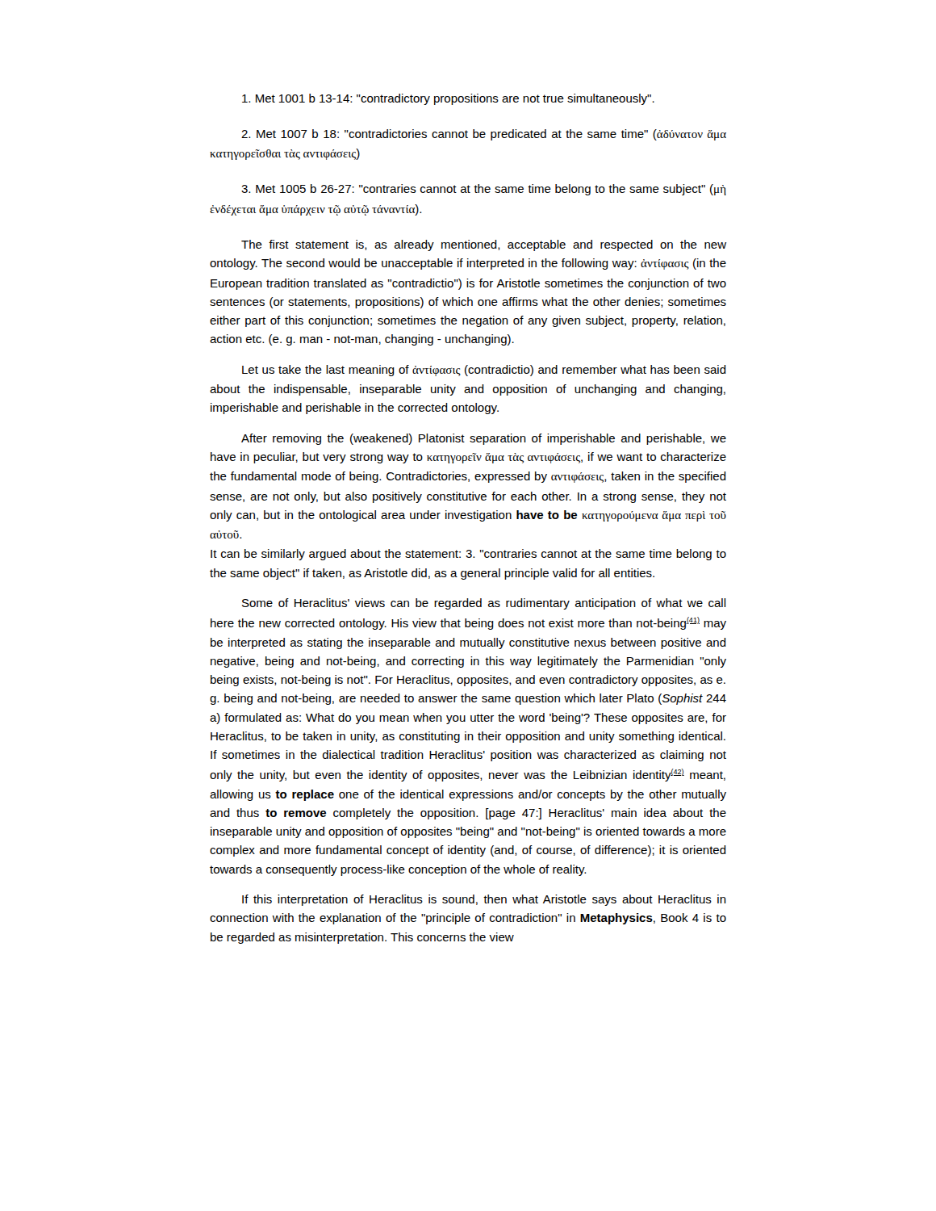1. Met 1001 b 13-14: "contradictory propositions are not true simultaneously".
2. Met 1007 b 18: "contradictories cannot be predicated at the same time" (ἀδύνατον ἅμα κατηγορεῖσθαι τὰς αντιφάσεις)
3. Met 1005 b 26-27: "contraries cannot at the same time belong to the same subject" (μὴ ἐνδέχεται ἅμα ὑπάρχειν τῷ αὐτῷ τάναντία).
The first statement is, as already mentioned, acceptable and respected on the new ontology. The second would be unacceptable if interpreted in the following way: ἀντίφασις (in the European tradition translated as "contradictio") is for Aristotle sometimes the conjunction of two sentences (or statements, propositions) of which one affirms what the other denies; sometimes either part of this conjunction; sometimes the negation of any given subject, property, relation, action etc. (e. g. man - not-man, changing - unchanging).
Let us take the last meaning of ἀντίφασις (contradictio) and remember what has been said about the indispensable, inseparable unity and opposition of unchanging and changing, imperishable and perishable in the corrected ontology.
After removing the (weakened) Platonist separation of imperishable and perishable, we have in peculiar, but very strong way to κατηγορεῖν ἅμα τὰς αντιφάσεις, if we want to characterize the fundamental mode of being. Contradictories, expressed by αντιφάσεις, taken in the specified sense, are not only, but also positively constitutive for each other. In a strong sense, they not only can, but in the ontological area under investigation have to be κατηγορούμενα ἅμα περὶ τοῦ αὐτοῦ.
It can be similarly argued about the statement: 3. "contraries cannot at the same time belong to the same object" if taken, as Aristotle did, as a general principle valid for all entities.
Some of Heraclitus' views can be regarded as rudimentary anticipation of what we call here the new corrected ontology. His view that being does not exist more than not-being(41) may be interpreted as stating the inseparable and mutually constitutive nexus between positive and negative, being and not-being, and correcting in this way legitimately the Parmenidian "only being exists, not-being is not". For Heraclitus, opposites, and even contradictory opposites, as e. g. being and not-being, are needed to answer the same question which later Plato (Sophist 244 a) formulated as: What do you mean when you utter the word 'being'? These opposites are, for Heraclitus, to be taken in unity, as constituting in their opposition and unity something identical. If sometimes in the dialectical tradition Heraclitus' position was characterized as claiming not only the unity, but even the identity of opposites, never was the Leibnizian identity(42) meant, allowing us to replace one of the identical expressions and/or concepts by the other mutually and thus to remove completely the opposition. [page 47:] Heraclitus' main idea about the inseparable unity and opposition of opposites "being" and "not-being" is oriented towards a more complex and more fundamental concept of identity (and, of course, of difference); it is oriented towards a consequently process-like conception of the whole of reality.
If this interpretation of Heraclitus is sound, then what Aristotle says about Heraclitus in connection with the explanation of the "principle of contradiction" in Metaphysics, Book 4 is to be regarded as misinterpretation. This concerns the view